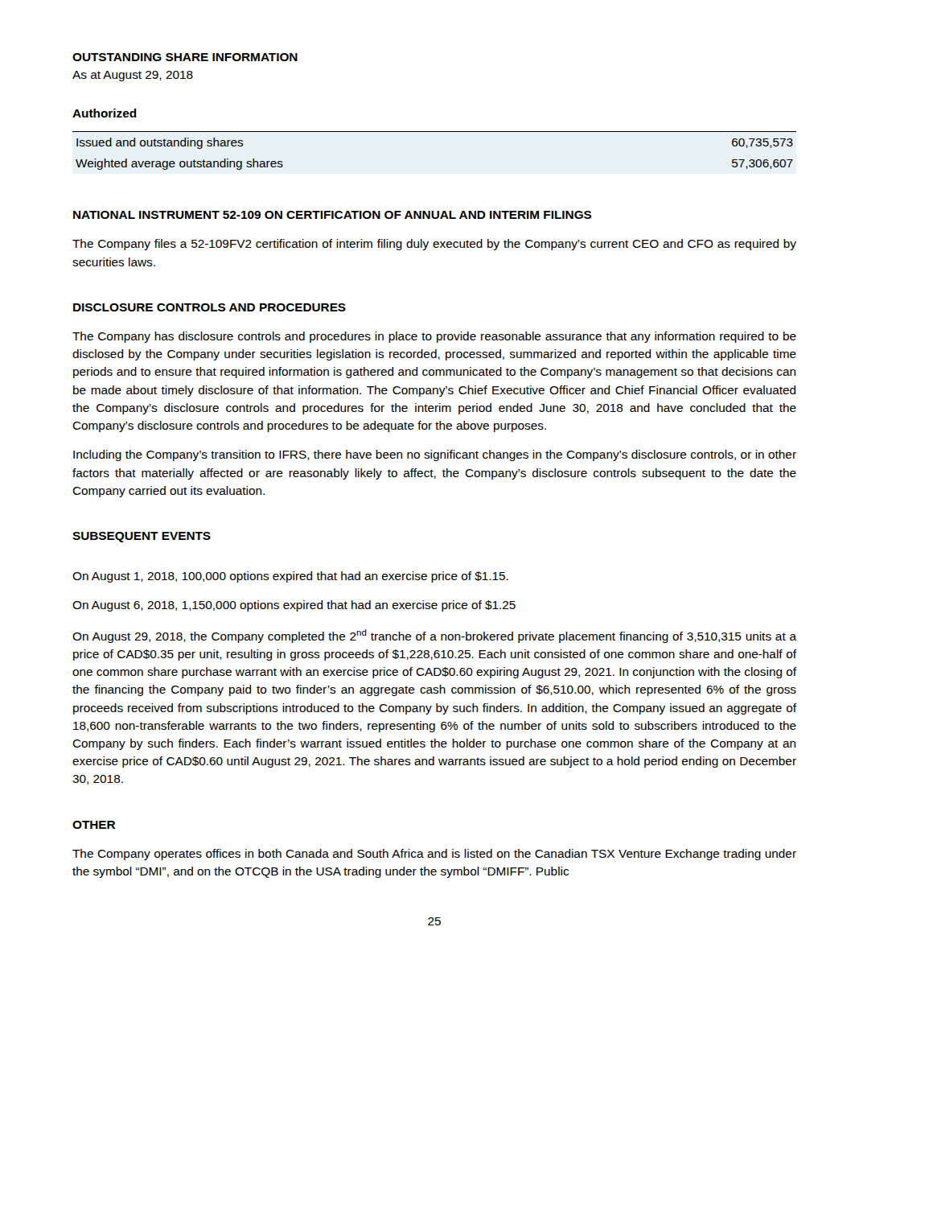OUTSTANDING SHARE INFORMATION
As at August 29, 2018
Authorized
| Issued and outstanding shares | 60,735,573 |
| Weighted average outstanding shares | 57,306,607 |
NATIONAL INSTRUMENT 52-109 ON CERTIFICATION OF ANNUAL AND INTERIM FILINGS
The Company files a 52-109FV2 certification of interim filing duly executed by the Company’s current CEO and CFO as required by securities laws.
DISCLOSURE CONTROLS AND PROCEDURES
The Company has disclosure controls and procedures in place to provide reasonable assurance that any information required to be disclosed by the Company under securities legislation is recorded, processed, summarized and reported within the applicable time periods and to ensure that required information is gathered and communicated to the Company’s management so that decisions can be made about timely disclosure of that information. The Company’s Chief Executive Officer and Chief Financial Officer evaluated the Company’s disclosure controls and procedures for the interim period ended June 30, 2018 and have concluded that the Company’s disclosure controls and procedures to be adequate for the above purposes.
Including the Company’s transition to IFRS, there have been no significant changes in the Company’s disclosure controls, or in other factors that materially affected or are reasonably likely to affect, the Company’s disclosure controls subsequent to the date the Company carried out its evaluation.
SUBSEQUENT EVENTS
On August 1, 2018, 100,000 options expired that had an exercise price of $1.15.
On August 6, 2018, 1,150,000 options expired that had an exercise price of $1.25
On August 29, 2018, the Company completed the 2nd tranche of a non-brokered private placement financing of 3,510,315 units at a price of CAD$0.35 per unit, resulting in gross proceeds of $1,228,610.25. Each unit consisted of one common share and one-half of one common share purchase warrant with an exercise price of CAD$0.60 expiring August 29, 2021. In conjunction with the closing of the financing the Company paid to two finder’s an aggregate cash commission of $6,510.00, which represented 6% of the gross proceeds received from subscriptions introduced to the Company by such finders. In addition, the Company issued an aggregate of 18,600 non-transferable warrants to the two finders, representing 6% of the number of units sold to subscribers introduced to the Company by such finders. Each finder’s warrant issued entitles the holder to purchase one common share of the Company at an exercise price of CAD$0.60 until August 29, 2021. The shares and warrants issued are subject to a hold period ending on December 30, 2018.
OTHER
The Company operates offices in both Canada and South Africa and is listed on the Canadian TSX Venture Exchange trading under the symbol “DMI”, and on the OTCQB in the USA trading under the symbol “DMIFF”. Public
25